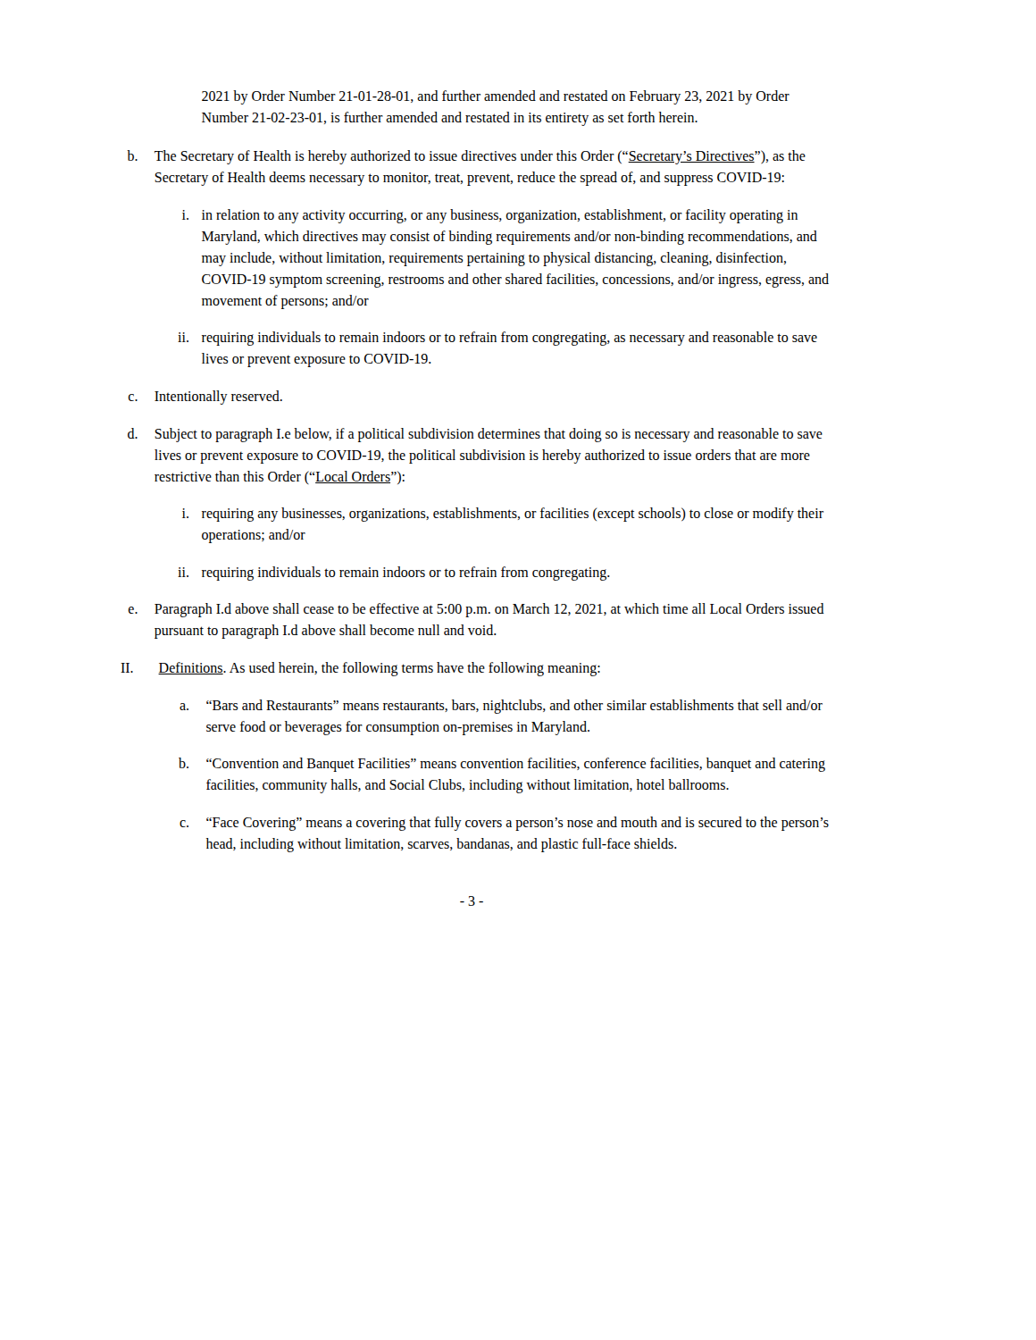2021 by Order Number 21-01-28-01, and further amended and restated on February 23, 2021 by Order Number 21-02-23-01, is further amended and restated in its entirety as set forth herein.
The Secretary of Health is hereby authorized to issue directives under this Order (“Secretary’s Directives”), as the Secretary of Health deems necessary to monitor, treat, prevent, reduce the spread of, and suppress COVID-19:
in relation to any activity occurring, or any business, organization, establishment, or facility operating in Maryland, which directives may consist of binding requirements and/or non-binding recommendations, and may include, without limitation, requirements pertaining to physical distancing, cleaning, disinfection, COVID-19 symptom screening, restrooms and other shared facilities, concessions, and/or ingress, egress, and movement of persons; and/or
requiring individuals to remain indoors or to refrain from congregating, as necessary and reasonable to save lives or prevent exposure to COVID-19.
Intentionally reserved.
Subject to paragraph I.e below, if a political subdivision determines that doing so is necessary and reasonable to save lives or prevent exposure to COVID-19, the political subdivision is hereby authorized to issue orders that are more restrictive than this Order (“Local Orders”):
requiring any businesses, organizations, establishments, or facilities (except schools) to close or modify their operations; and/or
requiring individuals to remain indoors or to refrain from congregating.
Paragraph I.d above shall cease to be effective at 5:00 p.m. on March 12, 2021, at which time all Local Orders issued pursuant to paragraph I.d above shall become null and void.
Definitions. As used herein, the following terms have the following meaning:
“Bars and Restaurants” means restaurants, bars, nightclubs, and other similar establishments that sell and/or serve food or beverages for consumption on-premises in Maryland.
“Convention and Banquet Facilities” means convention facilities, conference facilities, banquet and catering facilities, community halls, and Social Clubs, including without limitation, hotel ballrooms.
“Face Covering” means a covering that fully covers a person’s nose and mouth and is secured to the person’s head, including without limitation, scarves, bandanas, and plastic full-face shields.
- 3 -